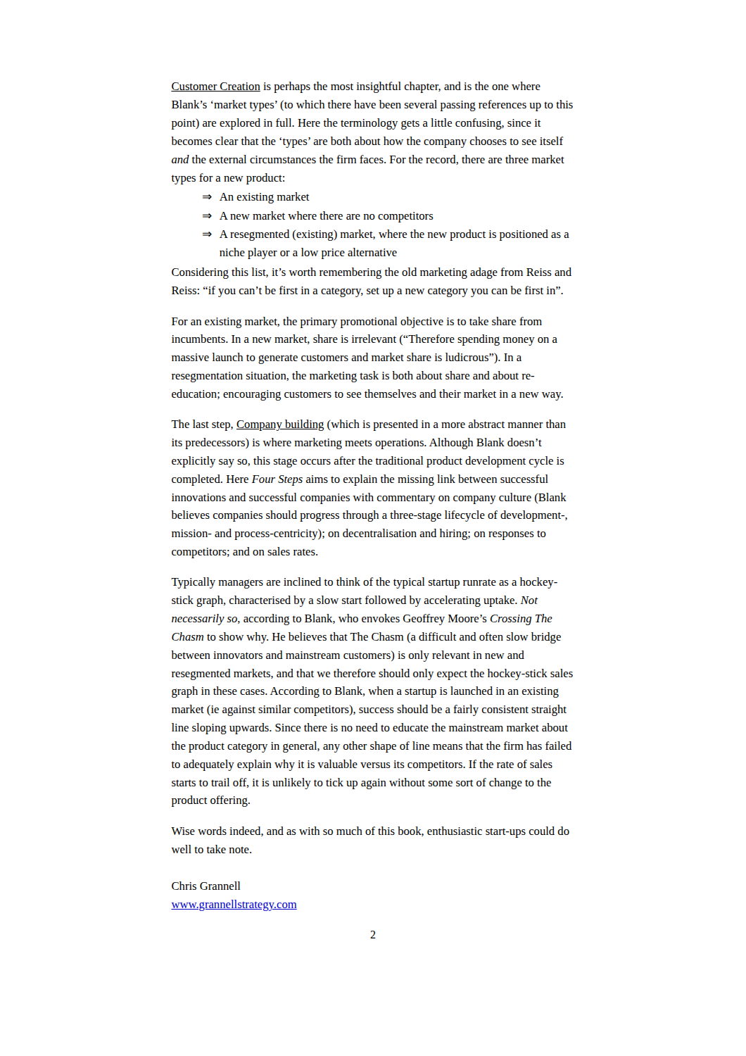Customer Creation is perhaps the most insightful chapter, and is the one where Blank’s ‘market types’ (to which there have been several passing references up to this point) are explored in full. Here the terminology gets a little confusing, since it becomes clear that the ‘types’ are both about how the company chooses to see itself and the external circumstances the firm faces. For the record, there are three market types for a new product:
An existing market
A new market where there are no competitors
A resegmented (existing) market, where the new product is positioned as a niche player or a low price alternative
Considering this list, it’s worth remembering the old marketing adage from Reiss and Reiss: “if you can’t be first in a category, set up a new category you can be first in”.
For an existing market, the primary promotional objective is to take share from incumbents. In a new market, share is irrelevant (“Therefore spending money on a massive launch to generate customers and market share is ludicrous”). In a resegmentation situation, the marketing task is both about share and about re-education; encouraging customers to see themselves and their market in a new way.
The last step, Company building (which is presented in a more abstract manner than its predecessors) is where marketing meets operations. Although Blank doesn’t explicitly say so, this stage occurs after the traditional product development cycle is completed. Here Four Steps aims to explain the missing link between successful innovations and successful companies with commentary on company culture (Blank believes companies should progress through a three-stage lifecycle of development-, mission- and process-centricity); on decentralisation and hiring; on responses to competitors; and on sales rates.
Typically managers are inclined to think of the typical startup runrate as a hockey-stick graph, characterised by a slow start followed by accelerating uptake. Not necessarily so, according to Blank, who envokes Geoffrey Moore’s Crossing The Chasm to show why. He believes that The Chasm (a difficult and often slow bridge between innovators and mainstream customers) is only relevant in new and resegmented markets, and that we therefore should only expect the hockey-stick sales graph in these cases. According to Blank, when a startup is launched in an existing market (ie against similar competitors), success should be a fairly consistent straight line sloping upwards. Since there is no need to educate the mainstream market about the product category in general, any other shape of line means that the firm has failed to adequately explain why it is valuable versus its competitors. If the rate of sales starts to trail off, it is unlikely to tick up again without some sort of change to the product offering.
Wise words indeed, and as with so much of this book, enthusiastic start-ups could do well to take note.
Chris Grannell
www.grannellstrategy.com
2